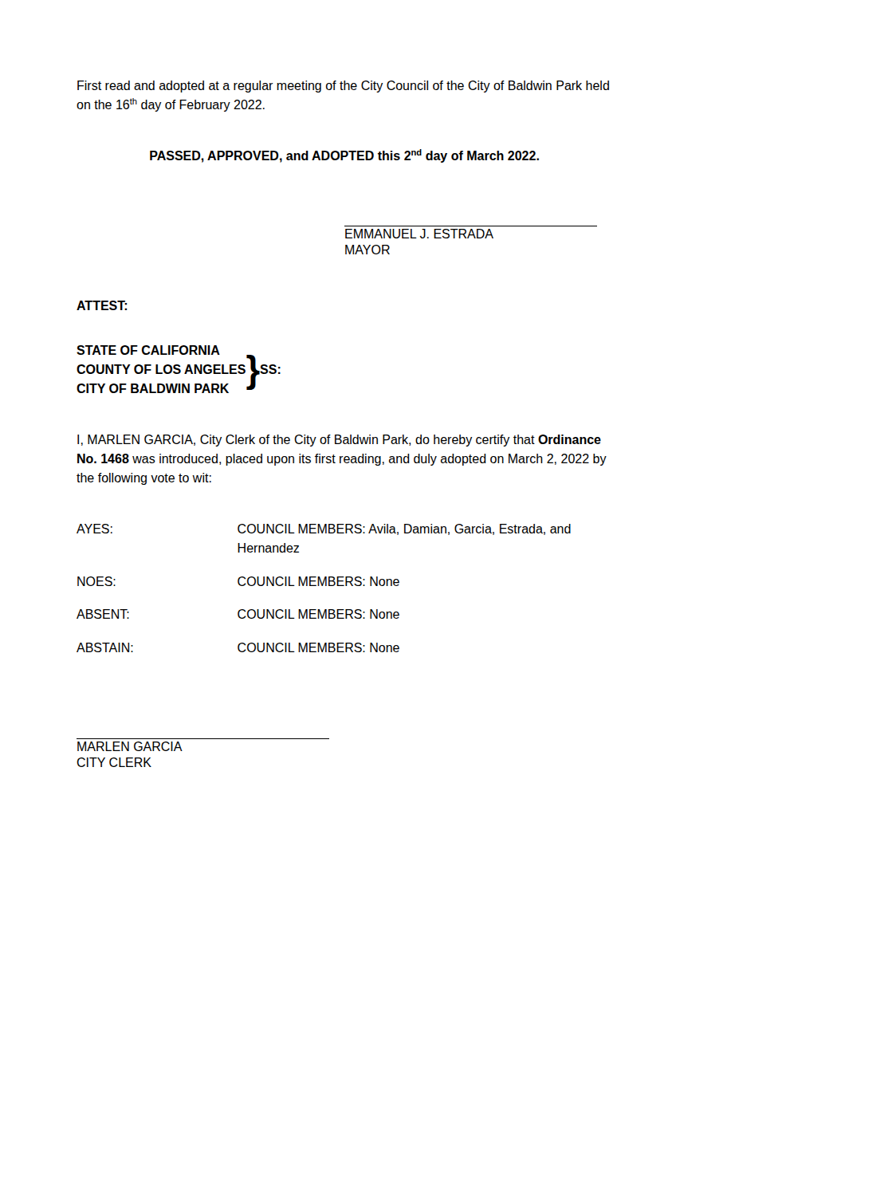First read and adopted at a regular meeting of the City Council of the City of Baldwin Park held on the 16th day of February 2022.
PASSED, APPROVED, and ADOPTED this 2nd day of March 2022.
 
EMMANUEL J. ESTRADA
MAYOR
ATTEST:
| STATE OF CALIFORNIA | } | SS: |
| COUNTY OF LOS ANGELES |
| CITY OF BALDWIN PARK |
I, MARLEN GARCIA, City Clerk of the City of Baldwin Park, do hereby certify that Ordinance No. 1468 was introduced, placed upon its first reading, and duly adopted on March 2, 2022 by the following vote to wit:
| AYES: | COUNCIL MEMBERS: Avila, Damian, Garcia, Estrada, and Hernandez |
| NOES: | COUNCIL MEMBERS: None |
| ABSENT: | COUNCIL MEMBERS: None |
| ABSTAIN: | COUNCIL MEMBERS: None |
 
MARLEN GARCIA
CITY CLERK